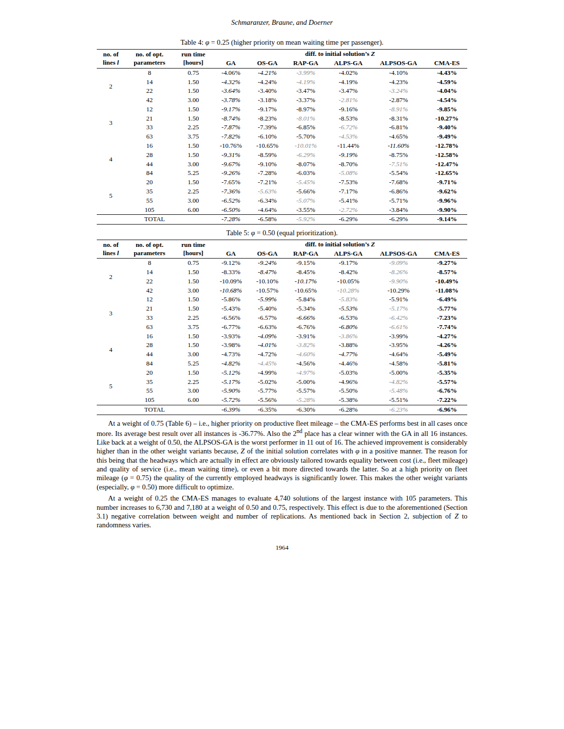Schmaranzer, Braune, and Doerner
Table 4: φ = 0.25 (higher priority on mean waiting time per passenger).
| no. of lines l | no. of opt. parameters | run time [hours] | diff. to initial solution’s Z |
| --- | --- | --- | --- |
| GA | OS-GA | RAP-GA | ALPS-GA | ALPSOS-GA | CMA-ES |
| 2 | 8 | 0.75 | -4.06% | -4.21% | -3.99% | -4.02% | -4.10% | -4.43% |
| 14 | 1.50 | -4.32% | -4.24% | -4.19% | -4.19% | -4.23% | -4.59% |
| 22 | 1.50 | -3.64% | -3.40% | -3.47% | -3.47% | -3.24% | -4.04% |
| 42 | 3.00 | -3.78% | -3.18% | -3.37% | -2.81% | -2.87% | -4.54% |
| 3 | 12 | 1.50 | -9.17% | -9.17% | -8.97% | -9.16% | -8.91% | -9.85% |
| 21 | 1.50 | -8.74% | -8.23% | -8.01% | -8.53% | -8.31% | -10.27% |
| 33 | 2.25 | -7.87% | -7.39% | -6.85% | -6.72% | -6.81% | -9.40% |
| 63 | 3.75 | -7.82% | -6.10% | -5.70% | -4.53% | -4.65% | -9.49% |
| 4 | 16 | 1.50 | -10.76% | -10.65% | -10.01% | -11.44% | -11.60% | -12.78% |
| 28 | 1.50 | -9.31% | -8.59% | -6.29% | -9.19% | -8.75% | -12.58% |
| 44 | 3.00 | -9.67% | -9.10% | -8.07% | -8.70% | -7.51% | -12.47% |
| 84 | 5.25 | -9.26% | -7.28% | -6.03% | -5.08% | -5.54% | -12.65% |
| 5 | 20 | 1.50 | -7.65% | -7.21% | -5.45% | -7.53% | -7.68% | -9.71% |
| 35 | 2.25 | -7.36% | -5.63% | -5.66% | -7.17% | -6.86% | -9.62% |
| 55 | 3.00 | -6.52% | -6.34% | -5.07% | -5.41% | -5.71% | -9.96% |
| 105 | 6.00 | -6.50% | -4.64% | -3.55% | -2.72% | -3.84% | -9.90% |
| TOTAL | -7.28% | -6.58% | -5.92% | -6.29% | -6.29% | -9.14% |
Table 5: φ = 0.50 (equal prioritization).
| no. of lines l | no. of opt. parameters | run time [hours] | diff. to initial solution’s Z |
| --- | --- | --- | --- |
| GA | OS-GA | RAP-GA | ALPS-GA | ALPSOS-GA | CMA-ES |
| 2 | 8 | 0.75 | -9.12% | -9.24% | -9.15% | -9.17% | -9.09% | -9.27% |
| 14 | 1.50 | -8.33% | -8.47% | -8.45% | -8.42% | -8.26% | -8.57% |
| 22 | 1.50 | -10.09% | -10.10% | -10.17% | -10.05% | -9.90% | -10.49% |
| 42 | 3.00 | -10.68% | -10.57% | -10.65% | -10.28% | -10.29% | -11.08% |
| 3 | 12 | 1.50 | -5.86% | -5.99% | -5.84% | -5.83% | -5.91% | -6.49% |
| 21 | 1.50 | -5.43% | -5.40% | -5.34% | -5.53% | -5.17% | -5.77% |
| 33 | 2.25 | -6.56% | -6.57% | -6.66% | -6.53% | -6.42% | -7.23% |
| 63 | 3.75 | -6.77% | -6.63% | -6.76% | -6.80% | -6.61% | -7.74% |
| 4 | 16 | 1.50 | -3.93% | -4.09% | -3.91% | -3.86% | -3.99% | -4.27% |
| 28 | 1.50 | -3.98% | -4.01% | -3.82% | -3.88% | -3.95% | -4.26% |
| 44 | 3.00 | -4.73% | -4.72% | -4.60% | -4.77% | -4.64% | -5.49% |
| 84 | 5.25 | -4.82% | -4.45% | -4.56% | -4.46% | -4.58% | -5.81% |
| 5 | 20 | 1.50 | -5.12% | -4.99% | -4.97% | -5.03% | -5.00% | -5.35% |
| 35 | 2.25 | -5.17% | -5.02% | -5.00% | -4.96% | -4.82% | -5.57% |
| 55 | 3.00 | -5.90% | -5.77% | -5.57% | -5.50% | -5.48% | -6.76% |
| 105 | 6.00 | -5.72% | -5.56% | -5.28% | -5.38% | -5.51% | -7.22% |
| TOTAL | -6.39% | -6.35% | -6.30% | -6.28% | -6.23% | -6.96% |
At a weight of 0.75 (Table 6) – i.e., higher priority on productive fleet mileage – the CMA-ES performs best in all cases once more. Its average best result over all instances is -36.77%. Also the 2nd place has a clear winner with the GA in all 16 instances. Like back at a weight of 0.50, the ALPSOS-GA is the worst performer in 11 out of 16. The achieved improvement is considerably higher than in the other weight variants because, Z of the initial solution correlates with φ in a positive manner. The reason for this being that the headways which are actually in effect are obviously tailored towards equality between cost (i.e., fleet mileage) and quality of service (i.e., mean waiting time), or even a bit more directed towards the latter. So at a high priority on fleet mileage (φ = 0.75) the quality of the currently employed headways is significantly lower. This makes the other weight variants (especially, φ = 0.50) more difficult to optimize.
At a weight of 0.25 the CMA-ES manages to evaluate 4,740 solutions of the largest instance with 105 parameters. This number increases to 6,730 and 7,180 at a weight of 0.50 and 0.75, respectively. This effect is due to the aforementioned (Section 3.1) negative correlation between weight and number of replications. As mentioned back in Section 2, subjection of Z to randomness varies.
1964